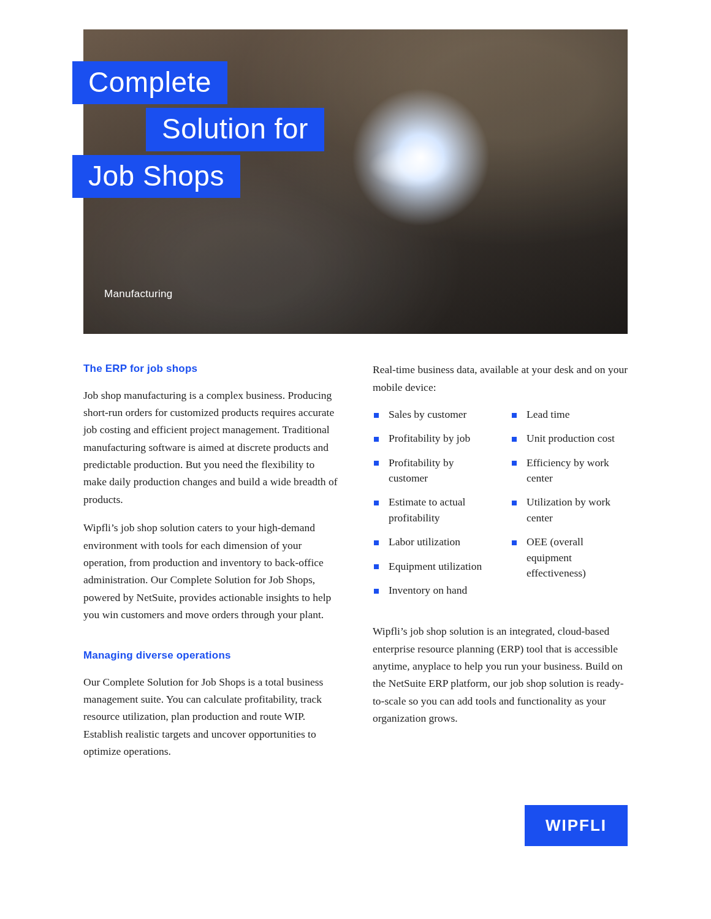Complete Solution for Job Shops
Manufacturing
The ERP for job shops
Job shop manufacturing is a complex business. Producing short-run orders for customized products requires accurate job costing and efficient project management. Traditional manufacturing software is aimed at discrete products and predictable production. But you need the flexibility to make daily production changes and build a wide breadth of products.
Wipfli’s job shop solution caters to your high-demand environment with tools for each dimension of your operation, from production and inventory to back-office administration. Our Complete Solution for Job Shops, powered by NetSuite, provides actionable insights to help you win customers and move orders through your plant.
Managing diverse operations
Our Complete Solution for Job Shops is a total business management suite. You can calculate profitability, track resource utilization, plan production and route WIP. Establish realistic targets and uncover opportunities to optimize operations.
Real-time business data, available at your desk and on your mobile device:
Sales by customer
Profitability by job
Profitability by customer
Estimate to actual profitability
Labor utilization
Equipment utilization
Inventory on hand
Lead time
Unit production cost
Efficiency by work center
Utilization by work center
OEE (overall equipment effectiveness)
Wipfli’s job shop solution is an integrated, cloud-based enterprise resource planning (ERP) tool that is accessible anytime, anyplace to help you run your business. Build on the NetSuite ERP platform, our job shop solution is ready-to-scale so you can add tools and functionality as your organization grows.
WIPFLI